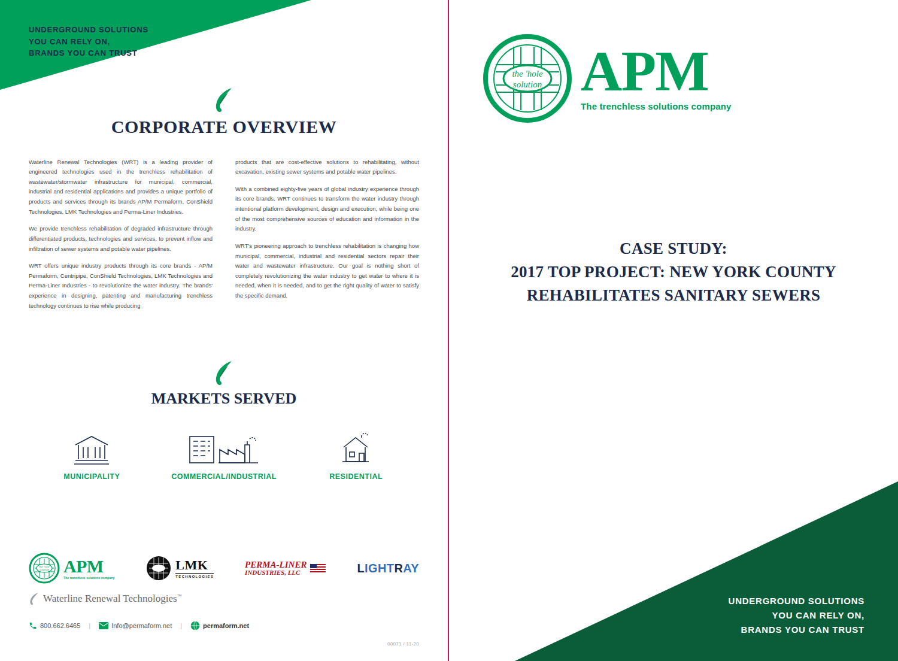Underground Solutions
You Can Rely On,
Brands You Can Trust
CORPORATE OVERVIEW
Waterline Renewal Technologies (WRT) is a leading provider of engineered technologies used in the trenchless rehabilitation of wastewater/stormwater infrastructure for municipal, commercial, industrial and residential applications and provides a unique portfolio of products and services through its brands AP/M Permaform, ConShield Technologies, LMK Technologies and Perma-Liner Industries.
We provide trenchless rehabilitation of degraded infrastructure through differentiated products, technologies and services, to prevent inflow and infiltration of sewer systems and potable water pipelines.
WRT offers unique industry products through its core brands - AP/M Permaform, Centripipe, ConShield Technologies, LMK Technologies and Perma-Liner Industries - to revolutionize the water industry. The brands' experience in designing, patenting and manufacturing trenchless technology continues to rise while producing
products that are cost-effective solutions to rehabilitating, without excavation, existing sewer systems and potable water pipelines.
With a combined eighty-five years of global industry experience through its core brands, WRT continues to transform the water industry through intentional platform development, design and execution, while being one of the most comprehensive sources of education and information in the industry.
WRT's pioneering approach to trenchless rehabilitation is changing how municipal, commercial, industrial and residential sectors repair their water and wastewater infrastructure. Our goal is nothing short of completely revolutionizing the water industry to get water to where it is needed, when it is needed, and to get the right quality of water to satisfy the specific demand.
MARKETS SERVED
Municipality
Commercial/Industrial
Residential
the 'hole solution
APMThe trenchless solutions company
LMKTECHNOLOGIES
PERMA-LINERINDUSTRIES, LLC
LIGHTRAY
Waterline Renewal Technologies™
800.662.6465 | Info@permaform.net | permaform.net
00071 / 11-20
the 'hole solution
APM
The trenchless solutions company
CASE STUDY:
2017 TOP PROJECT: NEW YORK COUNTY
REHABILITATES SANITARY SEWERS
Underground Solutions
You Can Rely On,
Brands You Can Trust